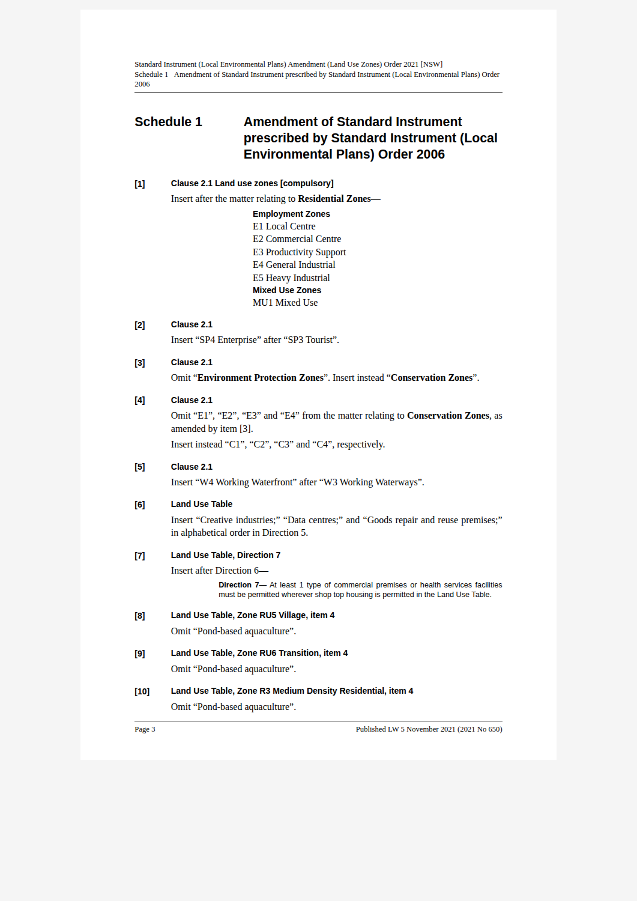Standard Instrument (Local Environmental Plans) Amendment (Land Use Zones) Order 2021 [NSW]
Schedule 1 Amendment of Standard Instrument prescribed by Standard Instrument (Local Environmental Plans) Order 2006
Schedule 1 Amendment of Standard Instrument prescribed by Standard Instrument (Local Environmental Plans) Order 2006
[1]
Clause 2.1 Land use zones [compulsory]
Insert after the matter relating to Residential Zones—
Employment Zones
E1 Local Centre
E2 Commercial Centre
E3 Productivity Support
E4 General Industrial
E5 Heavy Industrial
Mixed Use Zones
MU1 Mixed Use
[2]
Clause 2.1
Insert “SP4 Enterprise” after “SP3 Tourist”.
[3]
Clause 2.1
Omit “Environment Protection Zones”. Insert instead “Conservation Zones”.
[4]
Clause 2.1
Omit “E1”, “E2”, “E3” and “E4” from the matter relating to Conservation Zones, as amended by item [3].
Insert instead “C1”, “C2”, “C3” and “C4”, respectively.
[5]
Clause 2.1
Insert “W4 Working Waterfront” after “W3 Working Waterways”.
[6]
Land Use Table
Insert “Creative industries;” “Data centres;” and “Goods repair and reuse premises;” in alphabetical order in Direction 5.
[7]
Land Use Table, Direction 7
Insert after Direction 6—
Direction 7— At least 1 type of commercial premises or health services facilities must be permitted wherever shop top housing is permitted in the Land Use Table.
[8]
Land Use Table, Zone RU5 Village, item 4
Omit “Pond-based aquaculture”.
[9]
Land Use Table, Zone RU6 Transition, item 4
Omit “Pond-based aquaculture”.
[10]
Land Use Table, Zone R3 Medium Density Residential, item 4
Omit “Pond-based aquaculture”.
Page 3 Published LW 5 November 2021 (2021 No 650)